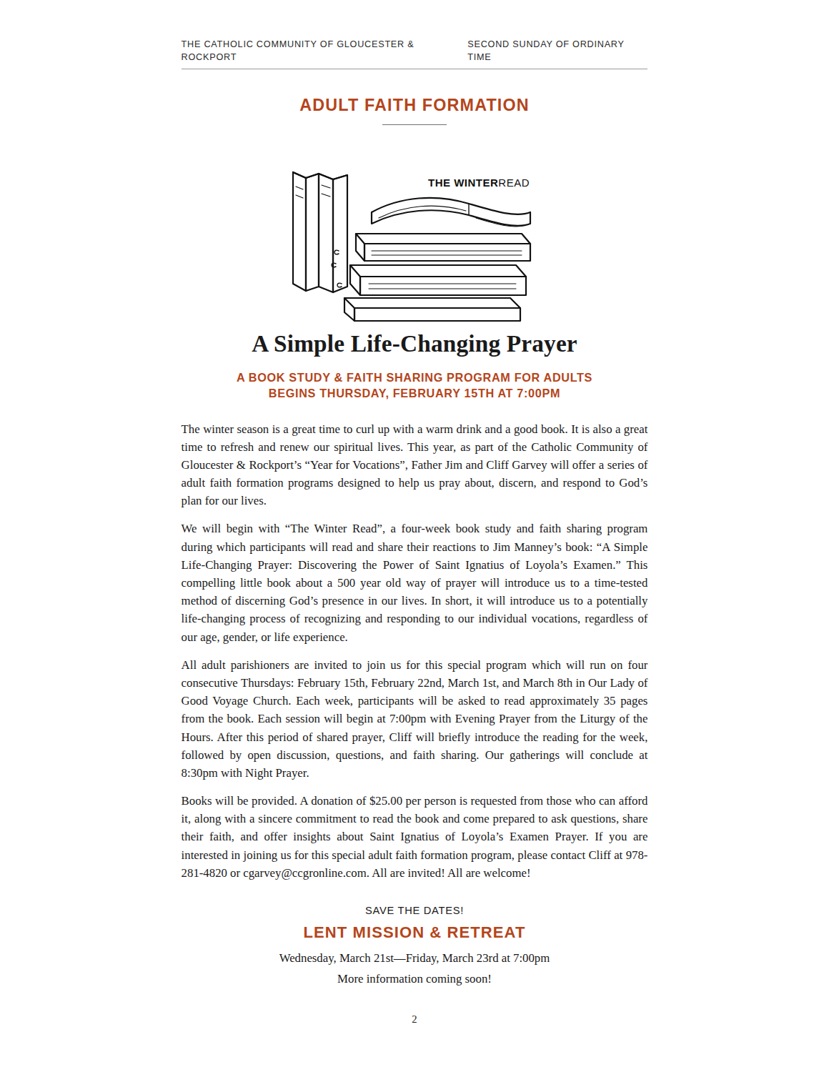The Catholic Community of Gloucester & Rockport Second Sunday of Ordinary Time
ADULT FAITH FORMATION
THE WINTERREAD
A Simple Life-Changing Prayer
A BOOK STUDY & FAITH SHARING PROGRAM FOR ADULTS
BEGINS THURSDAY, FEBRUARY 15TH AT 7:00PM
The winter season is a great time to curl up with a warm drink and a good book. It is also a great time to refresh and renew our spiritual lives. This year, as part of the Catholic Community of Gloucester & Rockport’s “Year for Vocations”, Father Jim and Cliff Garvey will offer a series of adult faith formation programs designed to help us pray about, discern, and respond to God’s plan for our lives.
We will begin with “The Winter Read”, a four-week book study and faith sharing program during which participants will read and share their reactions to Jim Manney’s book: “A Simple Life-Changing Prayer: Discovering the Power of Saint Ignatius of Loyola’s Examen.” This compelling little book about a 500 year old way of prayer will introduce us to a time-tested method of discerning God’s presence in our lives. In short, it will introduce us to a potentially life-changing process of recognizing and responding to our individual vocations, regardless of our age, gender, or life experience.
All adult parishioners are invited to join us for this special program which will run on four consecutive Thursdays: February 15th, February 22nd, March 1st, and March 8th in Our Lady of Good Voyage Church. Each week, participants will be asked to read approximately 35 pages from the book. Each session will begin at 7:00pm with Evening Prayer from the Liturgy of the Hours. After this period of shared prayer, Cliff will briefly introduce the reading for the week, followed by open discussion, questions, and faith sharing. Our gatherings will conclude at 8:30pm with Night Prayer.
Books will be provided. A donation of $25.00 per person is requested from those who can afford it, along with a sincere commitment to read the book and come prepared to ask questions, share their faith, and offer insights about Saint Ignatius of Loyola’s Examen Prayer. If you are interested in joining us for this special adult faith formation program, please contact Cliff at 978-281-4820 or cgarvey@ccgronline.com. All are invited! All are welcome!
SAVE THE DATES!
LENT MISSION & RETREAT
Wednesday, March 21st—Friday, March 23rd at 7:00pm
More information coming soon!
2